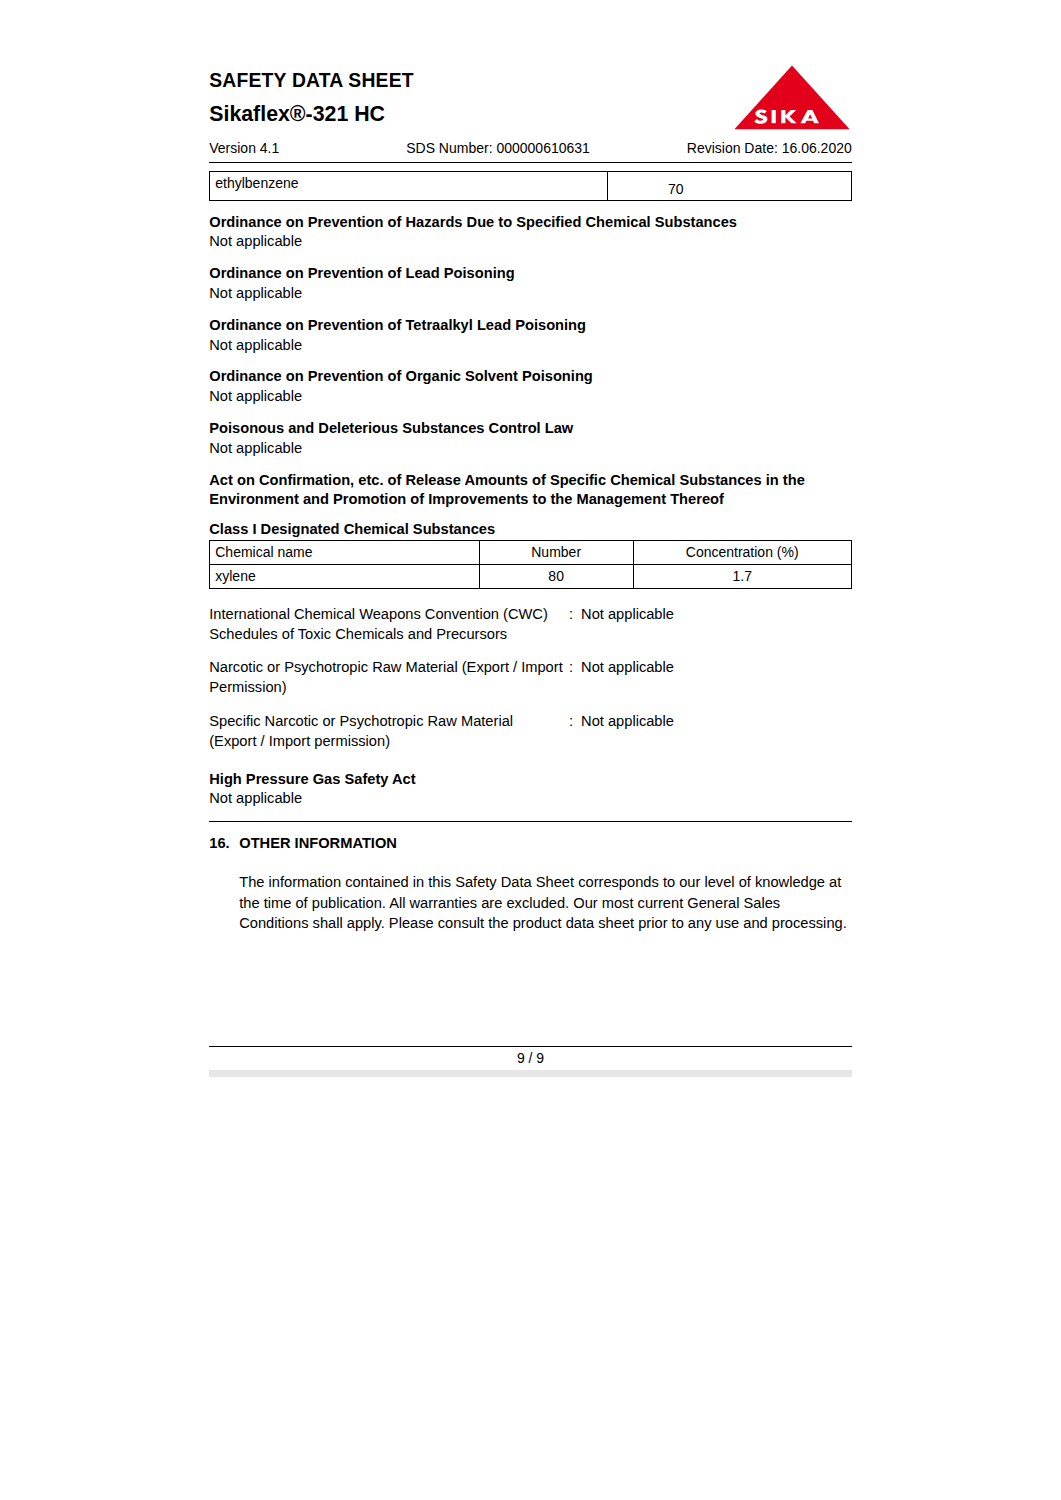R
SAFETY DATA SHEET
Sikaflex®-321 HC
Version 4.1
SDS Number: 000000610631
Revision Date: 16.06.2020
| ethylbenzene | 70 |
Ordinance on Prevention of Hazards Due to Specified Chemical Substances
Not applicable
Ordinance on Prevention of Lead Poisoning
Not applicable
Ordinance on Prevention of Tetraalkyl Lead Poisoning
Not applicable
Ordinance on Prevention of Organic Solvent Poisoning
Not applicable
Poisonous and Deleterious Substances Control Law
Not applicable
Act on Confirmation, etc. of Release Amounts of Specific Chemical Substances in the Environment and Promotion of Improvements to the Management Thereof
Class I Designated Chemical Substances
| Chemical name | Number | Concentration (%) |
| xylene | 80 | 1.7 |
International Chemical Weapons Convention (CWC)
Schedules of Toxic Chemicals and Precursors
:
Not applicable
Narcotic or Psychotropic Raw Material (Export / Import Permission)
:
Not applicable
Specific Narcotic or Psychotropic Raw Material (Export / Import permission)
:
Not applicable
High Pressure Gas Safety Act
Not applicable
16. OTHER INFORMATION
The information contained in this Safety Data Sheet corresponds to our level of knowledge at the time of publication. All warranties are excluded. Our most current General Sales Conditions shall apply. Please consult the product data sheet prior to any use and processing.
9 / 9